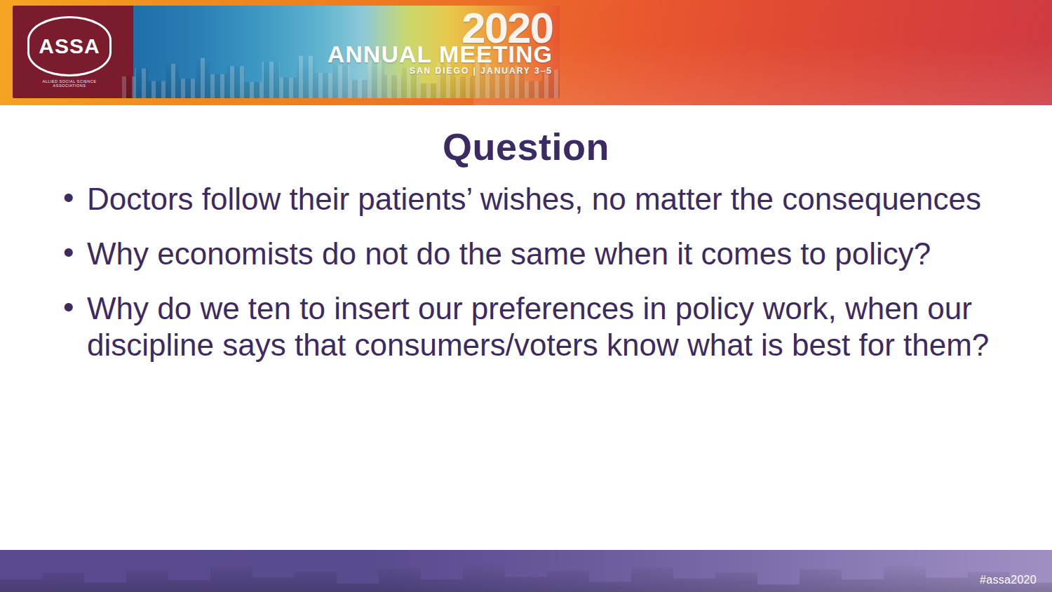ASSA
Allied Social Science Associations
2020
ANNUAL MEETING
SAN DIEGO | JANUARY 3–5
Question
Doctors follow their patients’ wishes, no matter the consequences
Why economists do not do the same when it comes to policy?
Why do we ten to insert our preferences in policy work, when our discipline says that consumers/voters know what is best for them?
#assa2020